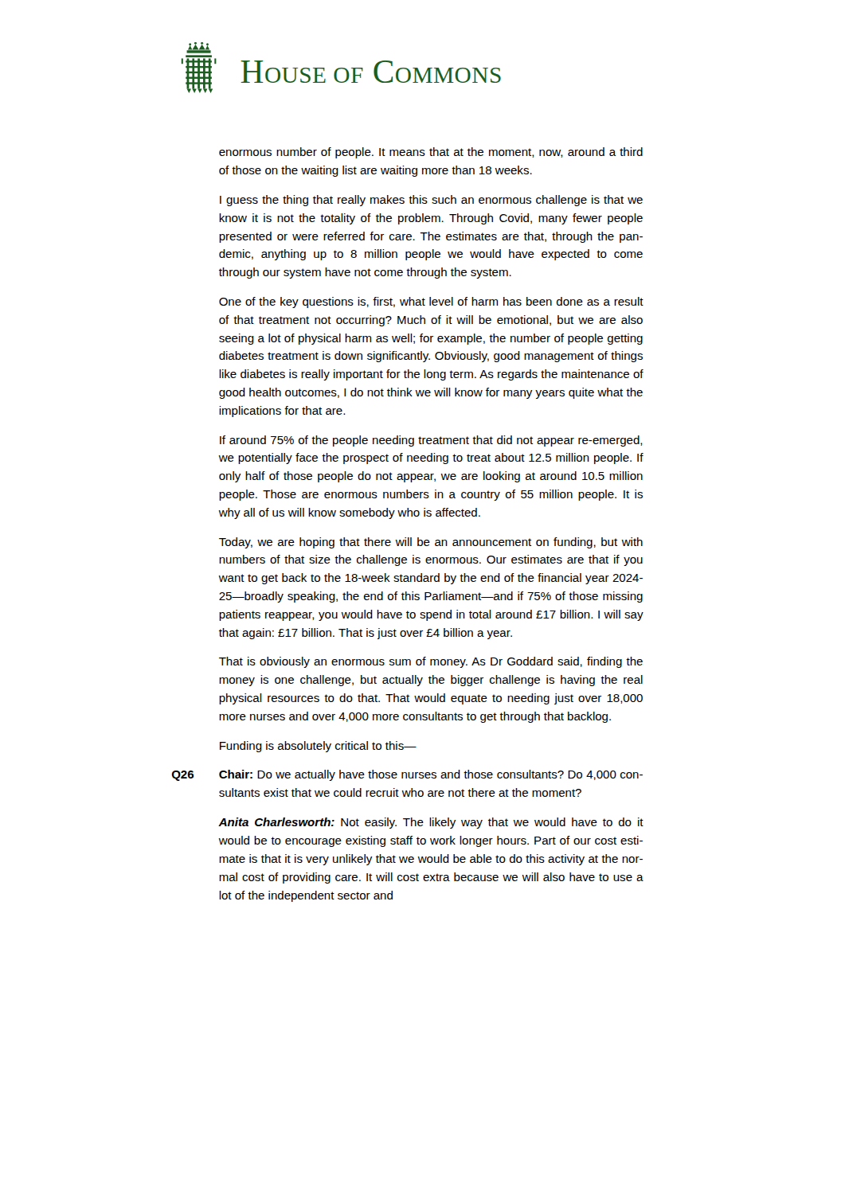HOUSE OF COMMONS
enormous number of people. It means that at the moment, now, around a third of those on the waiting list are waiting more than 18 weeks.
I guess the thing that really makes this such an enormous challenge is that we know it is not the totality of the problem. Through Covid, many fewer people presented or were referred for care. The estimates are that, through the pandemic, anything up to 8 million people we would have expected to come through our system have not come through the system.
One of the key questions is, first, what level of harm has been done as a result of that treatment not occurring? Much of it will be emotional, but we are also seeing a lot of physical harm as well; for example, the number of people getting diabetes treatment is down significantly. Obviously, good management of things like diabetes is really important for the long term. As regards the maintenance of good health outcomes, I do not think we will know for many years quite what the implications for that are.
If around 75% of the people needing treatment that did not appear re-emerged, we potentially face the prospect of needing to treat about 12.5 million people. If only half of those people do not appear, we are looking at around 10.5 million people. Those are enormous numbers in a country of 55 million people. It is why all of us will know somebody who is affected.
Today, we are hoping that there will be an announcement on funding, but with numbers of that size the challenge is enormous. Our estimates are that if you want to get back to the 18-week standard by the end of the financial year 2024-25—broadly speaking, the end of this Parliament—and if 75% of those missing patients reappear, you would have to spend in total around £17 billion. I will say that again: £17 billion. That is just over £4 billion a year.
That is obviously an enormous sum of money. As Dr Goddard said, finding the money is one challenge, but actually the bigger challenge is having the real physical resources to do that. That would equate to needing just over 18,000 more nurses and over 4,000 more consultants to get through that backlog.
Funding is absolutely critical to this—
Q26
Chair: Do we actually have those nurses and those consultants? Do 4,000 consultants exist that we could recruit who are not there at the moment?
Anita Charlesworth: Not easily. The likely way that we would have to do it would be to encourage existing staff to work longer hours. Part of our cost estimate is that it is very unlikely that we would be able to do this activity at the normal cost of providing care. It will cost extra because we will also have to use a lot of the independent sector and